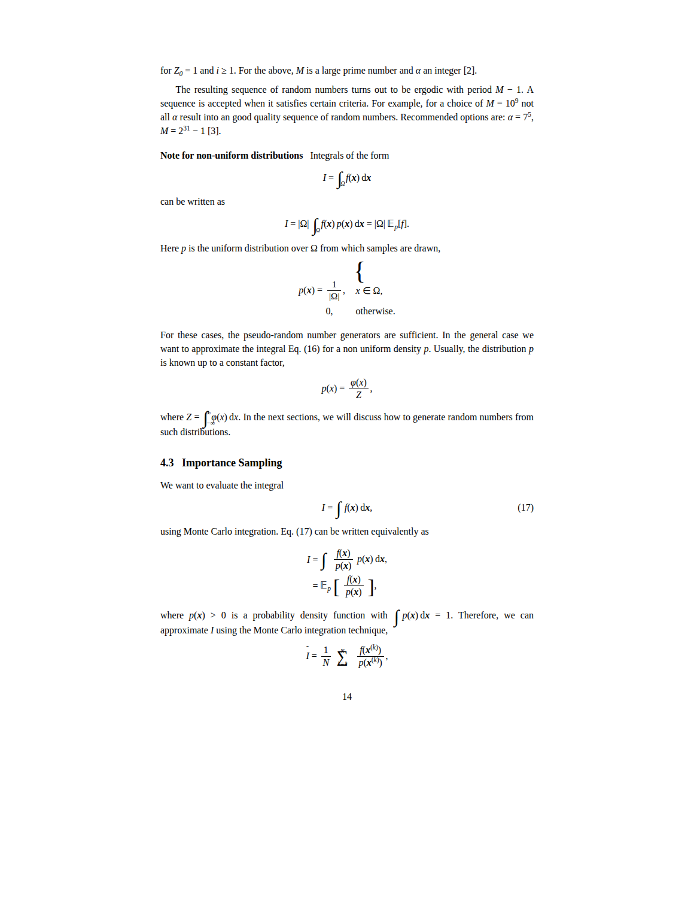for Z0 = 1 and i ≥ 1. For the above, M is a large prime number and α an integer [2].
The resulting sequence of random numbers turns out to be ergodic with period M − 1. A sequence is accepted when it satisfies certain criteria. For example, for a choice of M = 109 not all α result into an good quality sequence of random numbers. Recommended options are: α = 75, M = 231 − 1 [3].
Note for non-uniform distributions Integrals of the form
I = ∫Ω f(x) dx
can be written as
I = |Ω| ∫Ω f(x) p(x) dx = |Ω| 𝔼p[f].
Here p is the uniform distribution over Ω from which samples are drawn,
p(x) = {
| 1 / Ω / , | x ∈ Ω, |
| 0, | otherwise. |
For these cases, the pseudo-random number generators are sufficient. In the general case we want to approximate the integral Eq. (16) for a non uniform density p. Usually, the distribution p is known up to a constant factor,
p(x) = φ(x) Z,
where Z = ∫∞−∞φ(x) dx. In the next sections, we will discuss how to generate random numbers from such distributions.
4.3 Importance Sampling
We want to evaluate the integral
I = ∫f(x) dx, (17)
using Monte Carlo integration. Eq. (17) can be written equivalently as
I = ∫ f(x) p(x) p(x) dx, = 𝔼p [ f(x) p(x) ],
where p(x) > 0 is a probability density function with ∫p(x) dx = 1. Therefore, we can approximate I using the Monte Carlo integration technique,
̂I = 1 N ∑Nk=1 f(x(k)) p(x(k)),
14